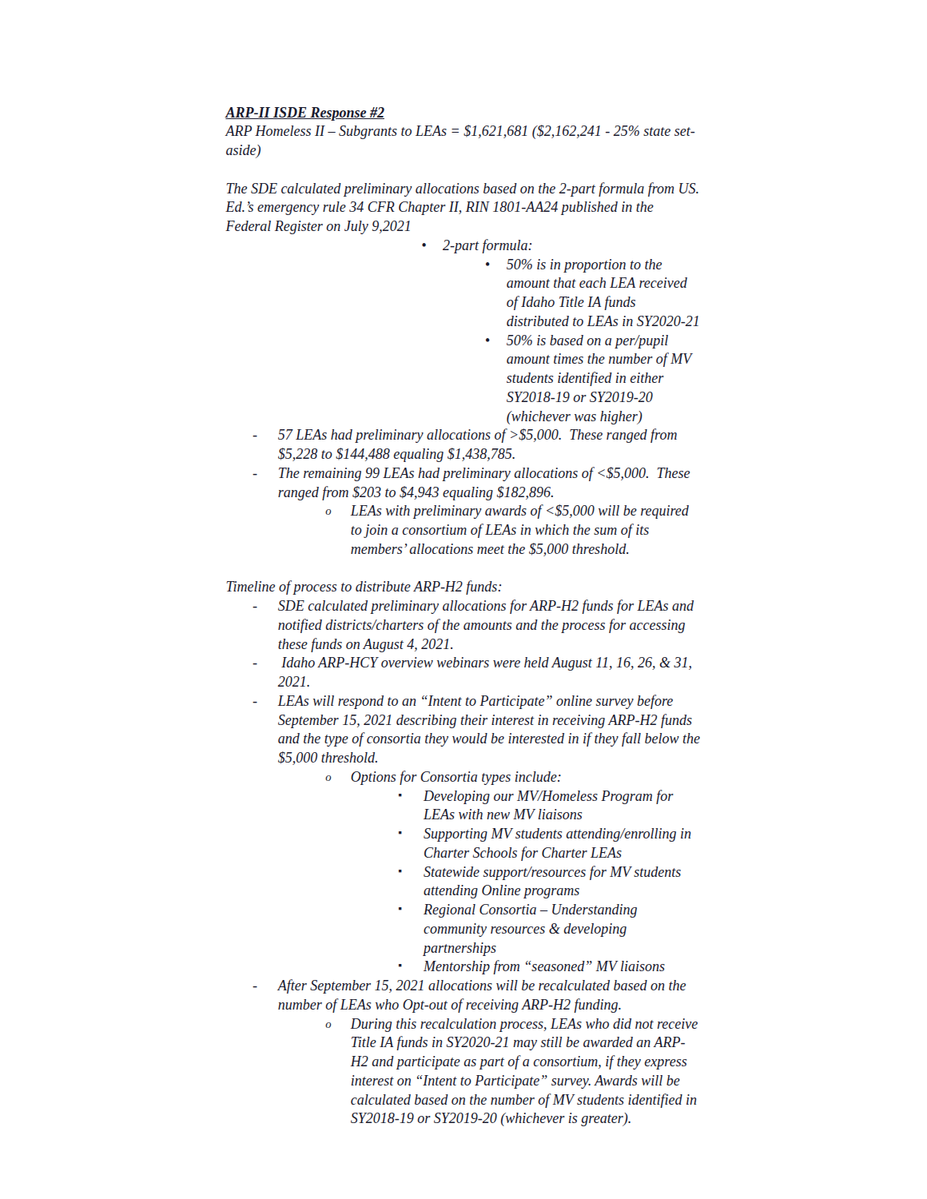ARP-II ISDE Response #2
ARP Homeless II – Subgrants to LEAs = $1,621,681 ($2,162,241 - 25% state set-aside)
The SDE calculated preliminary allocations based on the 2-part formula from US. Ed.’s emergency rule 34 CFR Chapter II, RIN 1801-AA24 published in the Federal Register on July 9,2021
2-part formula:
50% is in proportion to the amount that each LEA received of Idaho Title IA funds distributed to LEAs in SY2020-21
50% is based on a per/pupil amount times the number of MV students identified in either SY2018-19 or SY2019-20 (whichever was higher)
57 LEAs had preliminary allocations of >$5,000. These ranged from $5,228 to $144,488 equaling $1,438,785.
The remaining 99 LEAs had preliminary allocations of <$5,000. These ranged from $203 to $4,943 equaling $182,896.
LEAs with preliminary awards of <$5,000 will be required to join a consortium of LEAs in which the sum of its members’ allocations meet the $5,000 threshold.
Timeline of process to distribute ARP-H2 funds:
SDE calculated preliminary allocations for ARP-H2 funds for LEAs and notified districts/charters of the amounts and the process for accessing these funds on August 4, 2021.
Idaho ARP-HCY overview webinars were held August 11, 16, 26, & 31, 2021.
LEAs will respond to an “Intent to Participate” online survey before September 15, 2021 describing their interest in receiving ARP-H2 funds and the type of consortia they would be interested in if they fall below the $5,000 threshold.
Options for Consortia types include:
Developing our MV/Homeless Program for LEAs with new MV liaisons
Supporting MV students attending/enrolling in Charter Schools for Charter LEAs
Statewide support/resources for MV students attending Online programs
Regional Consortia – Understanding community resources & developing partnerships
Mentorship from “seasoned” MV liaisons
After September 15, 2021 allocations will be recalculated based on the number of LEAs who Opt-out of receiving ARP-H2 funding.
During this recalculation process, LEAs who did not receive Title IA funds in SY2020-21 may still be awarded an ARP-H2 and participate as part of a consortium, if they express interest on “Intent to Participate” survey. Awards will be calculated based on the number of MV students identified in SY2018-19 or SY2019-20 (whichever is greater).